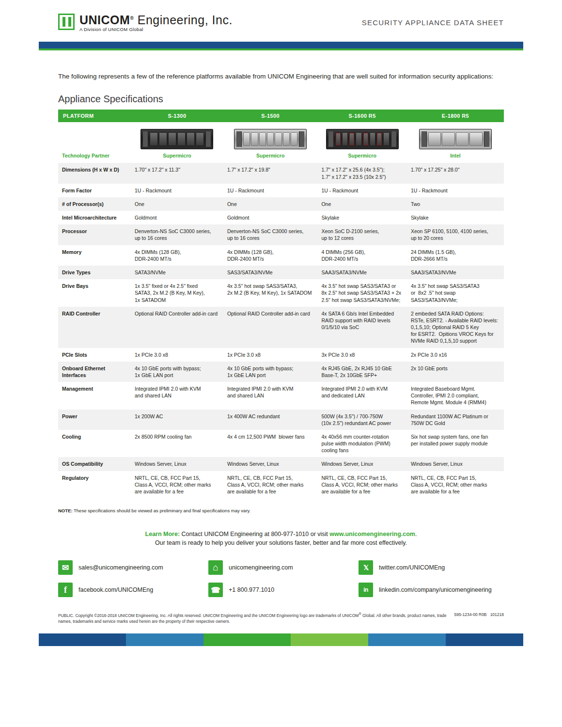UNICOM® Engineering, Inc.
A Division of UNICOM Global
SECURITY APPLIANCE DATA SHEET
The following represents a few of the reference platforms available from UNICOM Engineering that are well suited for information security applications:
Appliance Specifications
| PLATFORM | S-1300 | S-1500 | S-1600 R5 | E-1800 R5 |
| --- | --- | --- | --- | --- |
| Technology Partner | Supermicro | Supermicro | Supermicro | Intel |
| Dimensions (H x W x D) | 1.70" x 17.2" x 11.3" | 1.7" x 17.2" x 19.8" | 1.7" x 17.2" x 25.6 (4x 3.5"); 1.7" x 17.2" x 23.5 (10x 2.5") | 1.70" x 17.25" x 28.0" |
| Form Factor | 1U - Rackmount | 1U - Rackmount | 1U - Rackmount | 1U - Rackmount |
| # of Processor(s) | One | One | One | Two |
| Intel Microarchitecture | Goldmont | Goldmont | Skylake | Skylake |
| Processor | Denverton-NS SoC C3000 series, up to 16 cores | Denverton-NS SoC C3000 series, up to 16 cores | Xeon SoC D-2100 series, up to 12 cores | Xeon SP 6100, 5100, 4100 series, up to 20 cores |
| Memory | 4x DIMMs (128 GB), DDR-2400 MT/s | 4x DIMMs (128 GB), DDR-2400 MT/s | 4 DIMMs (256 GB), DDR-2400 MT/s | 24 DIMMs (1.5 GB), DDR-2666 MT/s |
| Drive Types | SATA3/NVMe | SAS3/SATA3/NVMe | SAA3/SATA3/NVMe | SAA3/SATA3/NVMe |
| Drive Bays | 1x 3.5" fixed or 4x 2.5" fixed SATA3, 2x M.2 (B Key, M Key), 1x SATADOM | 4x 3.5" hot swap SAS3/SATA3, 2x M.2 (B Key, M Key), 1x SATADOM | 4x 3.5" hot swap SAS3/SATA3 or 8x 2.5" hot swap SAS3/SATA3 + 2x 2.5" hot swap SAS3/SATA3/NVMe; | 4x 3.5" hot swap SAS3/SATA3 or 8x2 .5" hot swap SAS3/SATA3/NVMe; |
| RAID Controller | Optional RAID Controller add-in card | Optional RAID Controller add-in card | 4x SATA 6 Gb/s Intel Embedded RAID support with RAID levels 0/1/5/10 via SoC | 2 embeded SATA RAID Options: RSTe, ESRT2. - Available RAID levels: 0,1,5,10; Optional RAID 5 Key for ESRT2. Opitions VROC Keys for NVMe RAID 0,1,5,10 support |
| PCIe Slots | 1x PCIe 3.0 x8 | 1x PCIe 3.0 x8 | 3x PCIe 3.0 x8 | 2x PCIe 3.0 x16 |
| Onboard Ethernet Interfaces | 4x 10 GbE ports with bypass; 1x GbE LAN port | 4x 10 GbE ports with bypass; 1x GbE LAN port | 4x RJ45 GbE, 2x RJ45 10 GbE Base-T, 2x 10GbE SFP+ | 2x 10 GbE ports |
| Management | Integrated IPMI 2.0 with KVM and shared LAN | Integrated IPMI 2.0 with KVM and shared LAN | Integrated IPMI 2.0 with KVM and dedicated LAN | Integrated Baseboard Mgmt. Controller, IPMI 2.0 compliant, Remote Mgmt. Module 4 (RMM4) |
| Power | 1x 200W AC | 1x 400W AC redundant | 500W (4x 3.5") / 700-750W (10x 2.5") redundant AC power | Redundant 1100W AC Platinum or 750W DC Gold |
| Cooling | 2x 8500 RPM cooling fan | 4x 4 cm 12,500 PWM blower fans | 4x 40x56 mm counter-rotation pulse width modulation (PWM) cooling fans | Six hot swap system fans, one fan per installed power supply module |
| OS Compatibility | Windows Server, Linux | Windows Server, Linux | Windows Server, Linux | Windows Server, Linux |
| Regulatory | NRTL, CE, CB, FCC Part 15, Class A, VCCI, RCM; other marks are available for a fee | NRTL, CE, CB, FCC Part 15, Class A, VCCI, RCM; other marks are available for a fee | NRTL, CE, CB, FCC Part 15, Class A, VCCI, RCM; other marks are available for a fee | NRTL, CE, CB, FCC Part 15, Class A, VCCI, RCM; other marks are available for a fee |
NOTE: These specifications should be viewed as preliminary and final specifications may vary.
Learn More: Contact UNICOM Engineering at 800-977-1010 or visit www.unicomengineering.com.
Our team is ready to help you deliver your solutions faster, better and far more cost effectively.
sales@unicomengineering.com
unicomengineering.com
twitter.com/UNICOMEng
facebook.com/UNICOMEng
+1 800.977.1010
linkedin.com/company/unicomengineering
595-1234-00 R0B 101218
PUBLIC. Copyright ©2016-2018 UNICOM Engineering, Inc. All rights reserved. UNICOM Engineering and the UNICOM Engineering logo are trademarks of UNICOM® Global. All other brands, product names, trade names, trademarks and service marks used herein are the property of their respective owners.